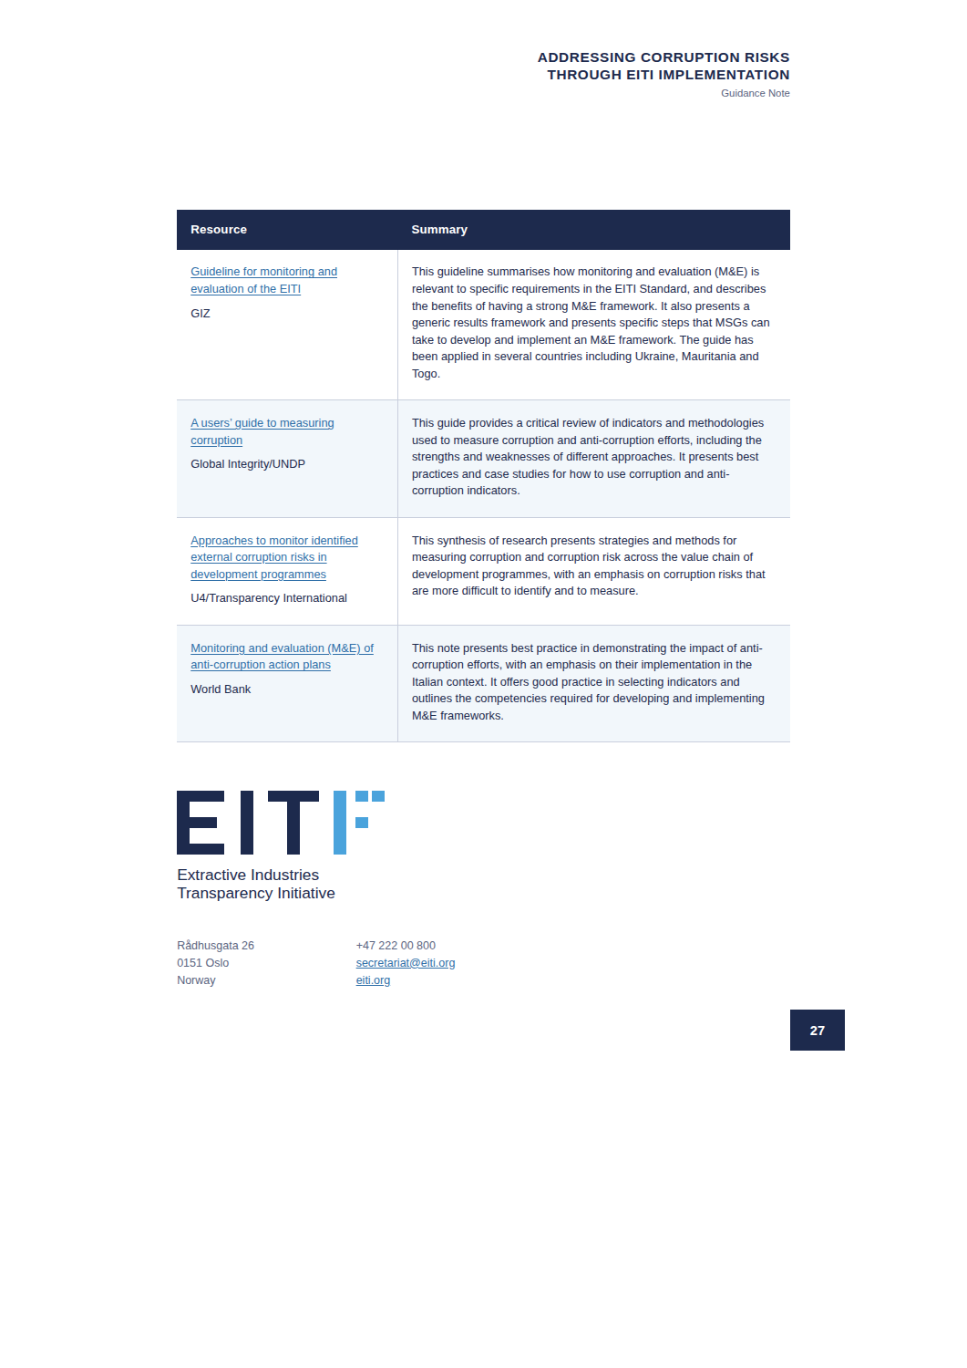Addressing Corruption Risks
Through EITI Implementation
Guidance Note
| Resource | Summary |
| --- | --- |
| Guideline for monitoring and evaluation of the EITI GIZ | This guideline summarises how monitoring and evaluation (M&E) is relevant to specific requirements in the EITI Standard, and describes the benefits of having a strong M&E framework. It also presents a generic results framework and presents specific steps that MSGs can take to develop and implement an M&E framework. The guide has been applied in several countries including Ukraine, Mauritania and Togo. |
| A users’ guide to measuring corruption Global Integrity/UNDP | This guide provides a critical review of indicators and methodologies used to measure corruption and anti-corruption efforts, including the strengths and weaknesses of different approaches. It presents best practices and case studies for how to use corruption and anti-corruption indicators. |
| Approaches to monitor identified external corruption risks in development programmes U4/Transparency International | This synthesis of research presents strategies and methods for measuring corruption and corruption risk across the value chain of development programmes, with an emphasis on corruption risks that are more difficult to identify and to measure. |
| Monitoring and evaluation (M&E) of anti-corruption action plans World Bank | This note presents best practice in demonstrating the impact of anti-corruption efforts, with an emphasis on their implementation in the Italian context. It offers good practice in selecting indicators and outlines the competencies required for developing and implementing M&E frameworks. |
Extractive Industries
Transparency Initiative
Rådhusgata 26
0151 Oslo
Norway
+47 222 00 800
secretariat@eiti.org
eiti.org
27